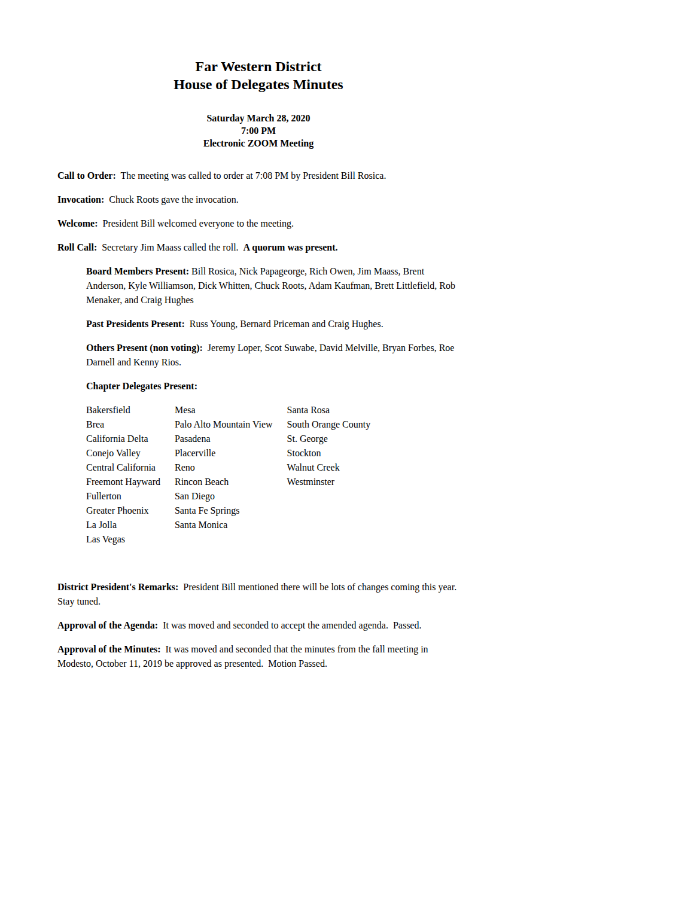Far Western District
House of Delegates Minutes
Saturday March 28, 2020
7:00 PM
Electronic ZOOM Meeting
Call to Order: The meeting was called to order at 7:08 PM by President Bill Rosica.
Invocation: Chuck Roots gave the invocation.
Welcome: President Bill welcomed everyone to the meeting.
Roll Call: Secretary Jim Maass called the roll. A quorum was present.
Board Members Present: Bill Rosica, Nick Papageorge, Rich Owen, Jim Maass, Brent Anderson, Kyle Williamson, Dick Whitten, Chuck Roots, Adam Kaufman, Brett Littlefield, Rob Menaker, and Craig Hughes
Past Presidents Present: Russ Young, Bernard Priceman and Craig Hughes.
Others Present (non voting): Jeremy Loper, Scot Suwabe, David Melville, Bryan Forbes, Roe Darnell and Kenny Rios.
Chapter Delegates Present:
Bakersfield
Brea
California Delta
Conejo Valley
Central California
Freemont Hayward
Fullerton
Greater Phoenix
La Jolla
Las Vegas
Mesa
Palo Alto Mountain View
Pasadena
Placerville
Reno
Rincon Beach
San Diego
Santa Fe Springs
Santa Monica
Santa Rosa
South Orange County
St. George
Stockton
Walnut Creek
Westminster
District President's Remarks: President Bill mentioned there will be lots of changes coming this year. Stay tuned.
Approval of the Agenda: It was moved and seconded to accept the amended agenda. Passed.
Approval of the Minutes: It was moved and seconded that the minutes from the fall meeting in Modesto, October 11, 2019 be approved as presented. Motion Passed.